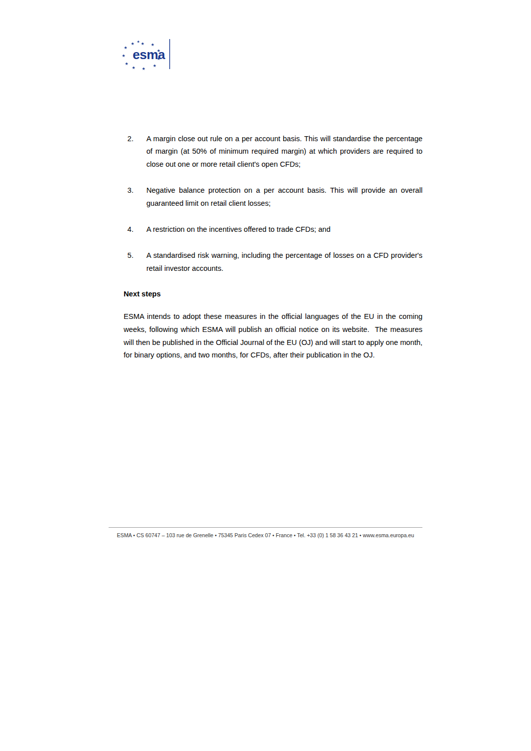esma
A margin close out rule on a per account basis. This will standardise the percentage of margin (at 50% of minimum required margin) at which providers are required to close out one or more retail client's open CFDs;
Negative balance protection on a per account basis. This will provide an overall guaranteed limit on retail client losses;
A restriction on the incentives offered to trade CFDs; and
A standardised risk warning, including the percentage of losses on a CFD provider's retail investor accounts.
Next steps
ESMA intends to adopt these measures in the official languages of the EU in the coming weeks, following which ESMA will publish an official notice on its website. The measures will then be published in the Official Journal of the EU (OJ) and will start to apply one month, for binary options, and two months, for CFDs, after their publication in the OJ.
ESMA • CS 60747 – 103 rue de Grenelle • 75345 Paris Cedex 07 • France • Tel. +33 (0) 1 58 36 43 21 • www.esma.europa.eu